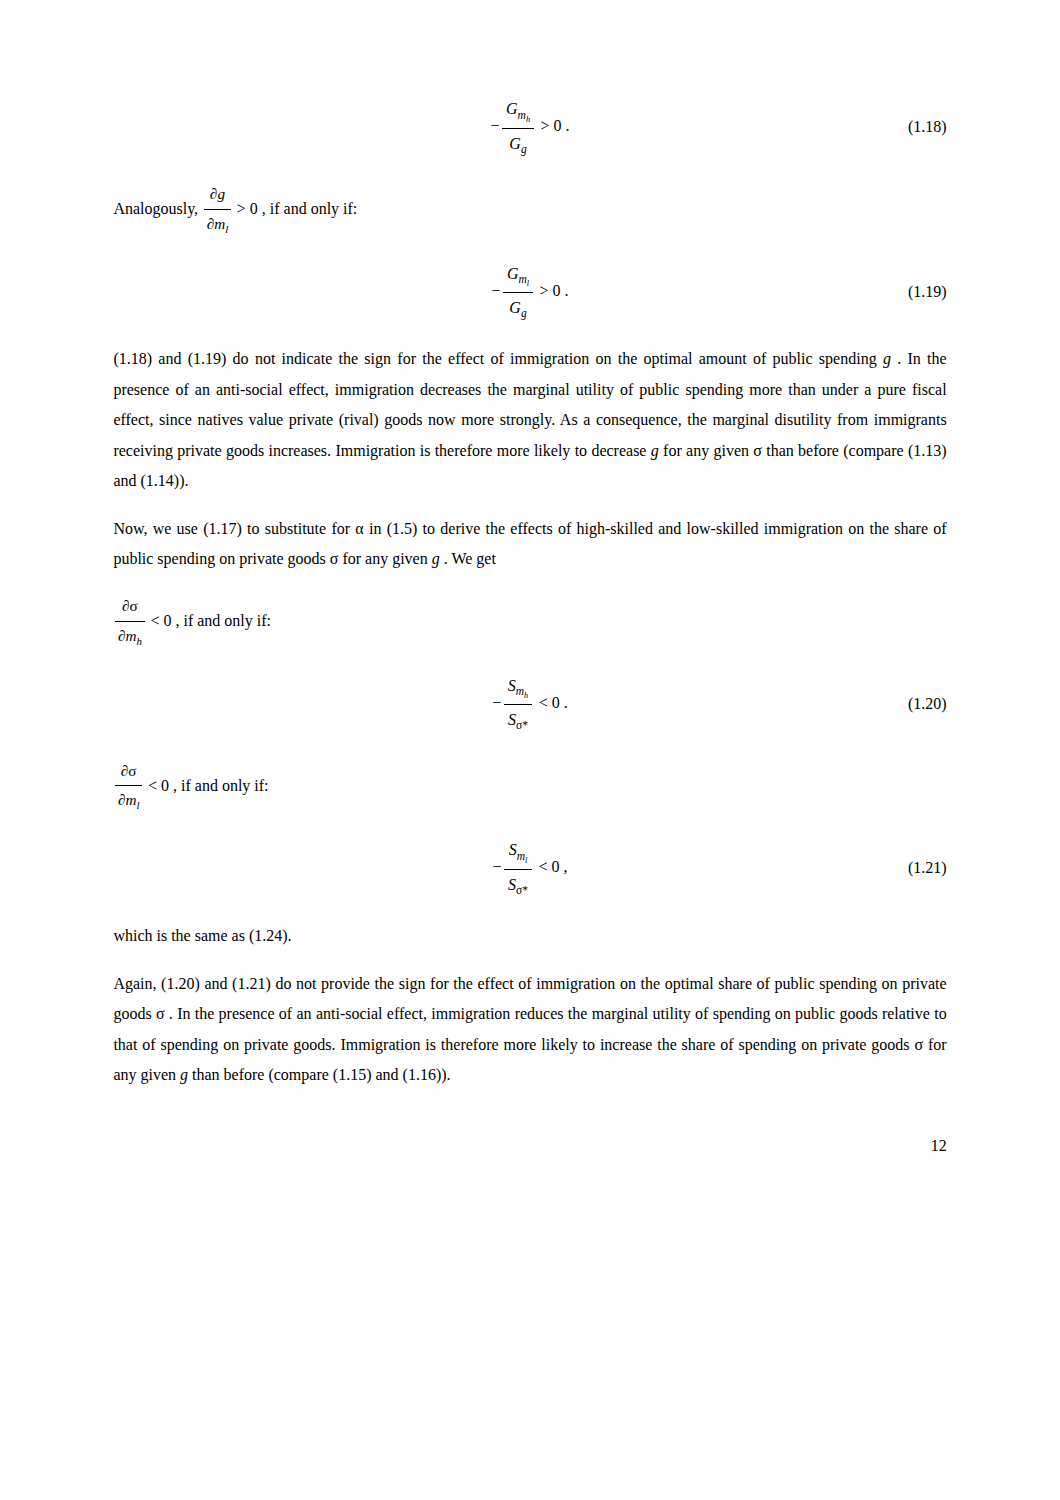−Gmh Gg > 0 .
(1.18)
Analogously, ∂g∂ml > 0 , if and only if:
−Gml Gg > 0 .
(1.19)
(1.18) and (1.19) do not indicate the sign for the effect of immigration on the optimal amount of public spending g . In the presence of an anti-social effect, immigration decreases the marginal utility of public spending more than under a pure fiscal effect, since natives value private (rival) goods now more strongly. As a consequence, the marginal disutility from immigrants receiving private goods increases. Immigration is therefore more likely to decrease g for any given σ than before (compare (1.13) and (1.14)).
Now, we use (1.17) to substitute for α in (1.5) to derive the effects of high-skilled and low-skilled immigration on the share of public spending on private goods σ for any given g . We get
∂σ∂mh < 0 , if and only if:
−Smh Sσ* < 0 .
(1.20)
∂σ∂ml < 0 , if and only if:
−Sml Sσ* < 0 ,
(1.21)
which is the same as (1.24).
Again, (1.20) and (1.21) do not provide the sign for the effect of immigration on the optimal share of public spending on private goods σ . In the presence of an anti-social effect, immigration reduces the marginal utility of spending on public goods relative to that of spending on private goods. Immigration is therefore more likely to increase the share of spending on private goods σ for any given g than before (compare (1.15) and (1.16)).
12